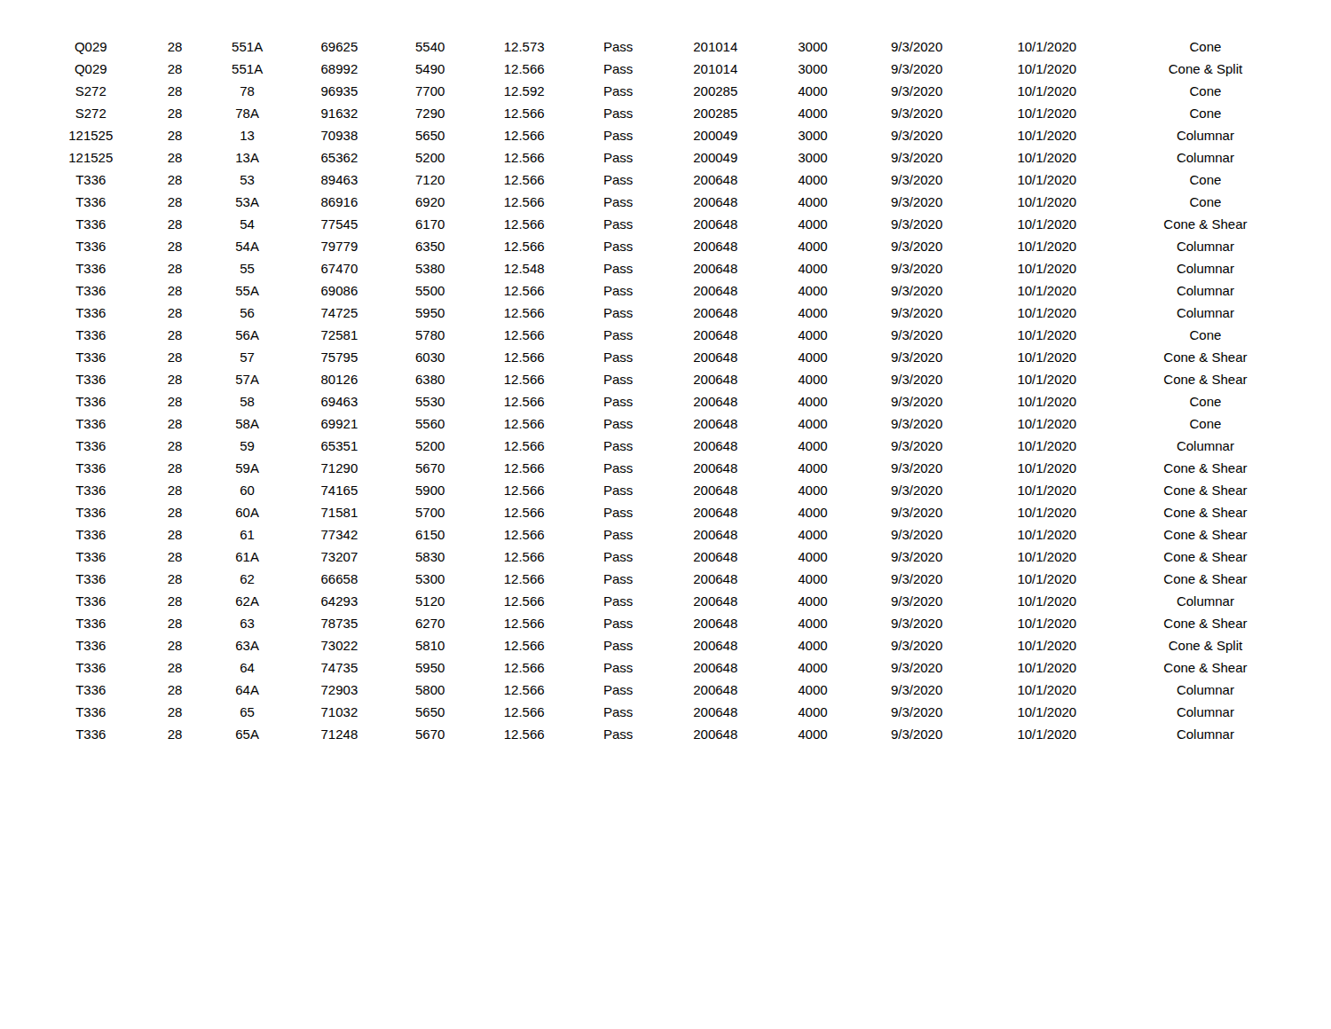| Q029 | 28 | 551A | 69625 | 5540 | 12.573 | Pass | 201014 | 3000 | 9/3/2020 | 10/1/2020 | Cone |
| Q029 | 28 | 551A | 68992 | 5490 | 12.566 | Pass | 201014 | 3000 | 9/3/2020 | 10/1/2020 | Cone & Split |
| S272 | 28 | 78 | 96935 | 7700 | 12.592 | Pass | 200285 | 4000 | 9/3/2020 | 10/1/2020 | Cone |
| S272 | 28 | 78A | 91632 | 7290 | 12.566 | Pass | 200285 | 4000 | 9/3/2020 | 10/1/2020 | Cone |
| 121525 | 28 | 13 | 70938 | 5650 | 12.566 | Pass | 200049 | 3000 | 9/3/2020 | 10/1/2020 | Columnar |
| 121525 | 28 | 13A | 65362 | 5200 | 12.566 | Pass | 200049 | 3000 | 9/3/2020 | 10/1/2020 | Columnar |
| T336 | 28 | 53 | 89463 | 7120 | 12.566 | Pass | 200648 | 4000 | 9/3/2020 | 10/1/2020 | Cone |
| T336 | 28 | 53A | 86916 | 6920 | 12.566 | Pass | 200648 | 4000 | 9/3/2020 | 10/1/2020 | Cone |
| T336 | 28 | 54 | 77545 | 6170 | 12.566 | Pass | 200648 | 4000 | 9/3/2020 | 10/1/2020 | Cone & Shear |
| T336 | 28 | 54A | 79779 | 6350 | 12.566 | Pass | 200648 | 4000 | 9/3/2020 | 10/1/2020 | Columnar |
| T336 | 28 | 55 | 67470 | 5380 | 12.548 | Pass | 200648 | 4000 | 9/3/2020 | 10/1/2020 | Columnar |
| T336 | 28 | 55A | 69086 | 5500 | 12.566 | Pass | 200648 | 4000 | 9/3/2020 | 10/1/2020 | Columnar |
| T336 | 28 | 56 | 74725 | 5950 | 12.566 | Pass | 200648 | 4000 | 9/3/2020 | 10/1/2020 | Columnar |
| T336 | 28 | 56A | 72581 | 5780 | 12.566 | Pass | 200648 | 4000 | 9/3/2020 | 10/1/2020 | Cone |
| T336 | 28 | 57 | 75795 | 6030 | 12.566 | Pass | 200648 | 4000 | 9/3/2020 | 10/1/2020 | Cone & Shear |
| T336 | 28 | 57A | 80126 | 6380 | 12.566 | Pass | 200648 | 4000 | 9/3/2020 | 10/1/2020 | Cone & Shear |
| T336 | 28 | 58 | 69463 | 5530 | 12.566 | Pass | 200648 | 4000 | 9/3/2020 | 10/1/2020 | Cone |
| T336 | 28 | 58A | 69921 | 5560 | 12.566 | Pass | 200648 | 4000 | 9/3/2020 | 10/1/2020 | Cone |
| T336 | 28 | 59 | 65351 | 5200 | 12.566 | Pass | 200648 | 4000 | 9/3/2020 | 10/1/2020 | Columnar |
| T336 | 28 | 59A | 71290 | 5670 | 12.566 | Pass | 200648 | 4000 | 9/3/2020 | 10/1/2020 | Cone & Shear |
| T336 | 28 | 60 | 74165 | 5900 | 12.566 | Pass | 200648 | 4000 | 9/3/2020 | 10/1/2020 | Cone & Shear |
| T336 | 28 | 60A | 71581 | 5700 | 12.566 | Pass | 200648 | 4000 | 9/3/2020 | 10/1/2020 | Cone & Shear |
| T336 | 28 | 61 | 77342 | 6150 | 12.566 | Pass | 200648 | 4000 | 9/3/2020 | 10/1/2020 | Cone & Shear |
| T336 | 28 | 61A | 73207 | 5830 | 12.566 | Pass | 200648 | 4000 | 9/3/2020 | 10/1/2020 | Cone & Shear |
| T336 | 28 | 62 | 66658 | 5300 | 12.566 | Pass | 200648 | 4000 | 9/3/2020 | 10/1/2020 | Cone & Shear |
| T336 | 28 | 62A | 64293 | 5120 | 12.566 | Pass | 200648 | 4000 | 9/3/2020 | 10/1/2020 | Columnar |
| T336 | 28 | 63 | 78735 | 6270 | 12.566 | Pass | 200648 | 4000 | 9/3/2020 | 10/1/2020 | Cone & Shear |
| T336 | 28 | 63A | 73022 | 5810 | 12.566 | Pass | 200648 | 4000 | 9/3/2020 | 10/1/2020 | Cone & Split |
| T336 | 28 | 64 | 74735 | 5950 | 12.566 | Pass | 200648 | 4000 | 9/3/2020 | 10/1/2020 | Cone & Shear |
| T336 | 28 | 64A | 72903 | 5800 | 12.566 | Pass | 200648 | 4000 | 9/3/2020 | 10/1/2020 | Columnar |
| T336 | 28 | 65 | 71032 | 5650 | 12.566 | Pass | 200648 | 4000 | 9/3/2020 | 10/1/2020 | Columnar |
| T336 | 28 | 65A | 71248 | 5670 | 12.566 | Pass | 200648 | 4000 | 9/3/2020 | 10/1/2020 | Columnar |